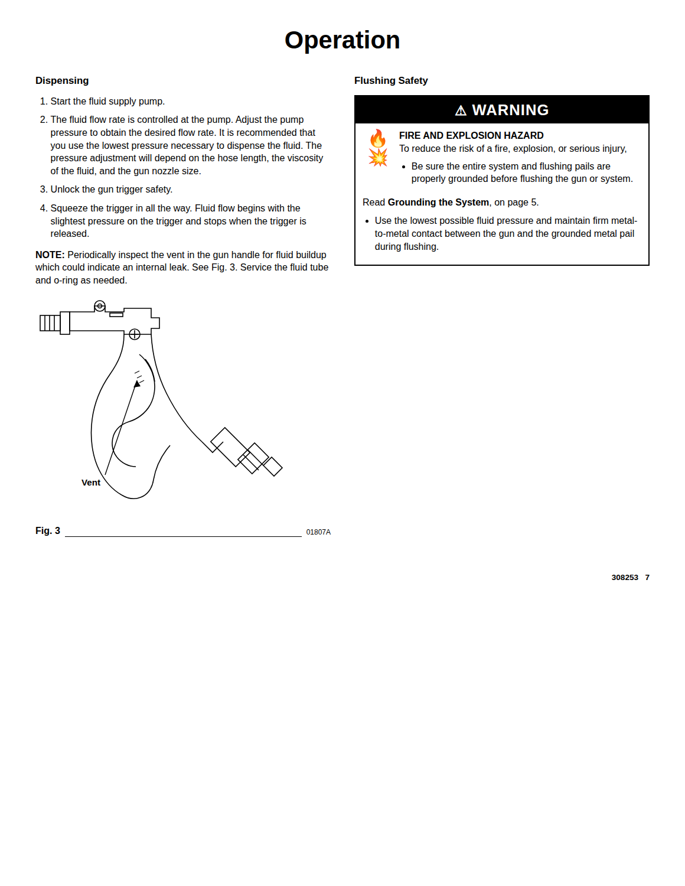Operation
Dispensing
Start the fluid supply pump.
The fluid flow rate is controlled at the pump. Adjust the pump pressure to obtain the desired flow rate. It is recommended that you use the lowest pressure necessary to dispense the fluid. The pressure adjustment will depend on the hose length, the viscosity of the fluid, and the gun nozzle size.
Unlock the gun trigger safety.
Squeeze the trigger in all the way. Fluid flow begins with the slightest pressure on the trigger and stops when the trigger is released.
NOTE: Periodically inspect the vent in the gun handle for fluid buildup which could indicate an internal leak. See Fig. 3. Service the fluid tube and o-ring as needed.
Vent
Fig. 3 01807A
Flushing Safety
⚠WARNING
🔥
💥
FIRE AND EXPLOSION HAZARD To reduce the risk of a fire, explosion, or serious injury,
Be sure the entire system and flushing pails are properly grounded before flushing the gun or system.
Read Grounding the System, on page 5.
Use the lowest possible fluid pressure and maintain firm metal-to-metal contact between the gun and the grounded metal pail during flushing.
308253 7